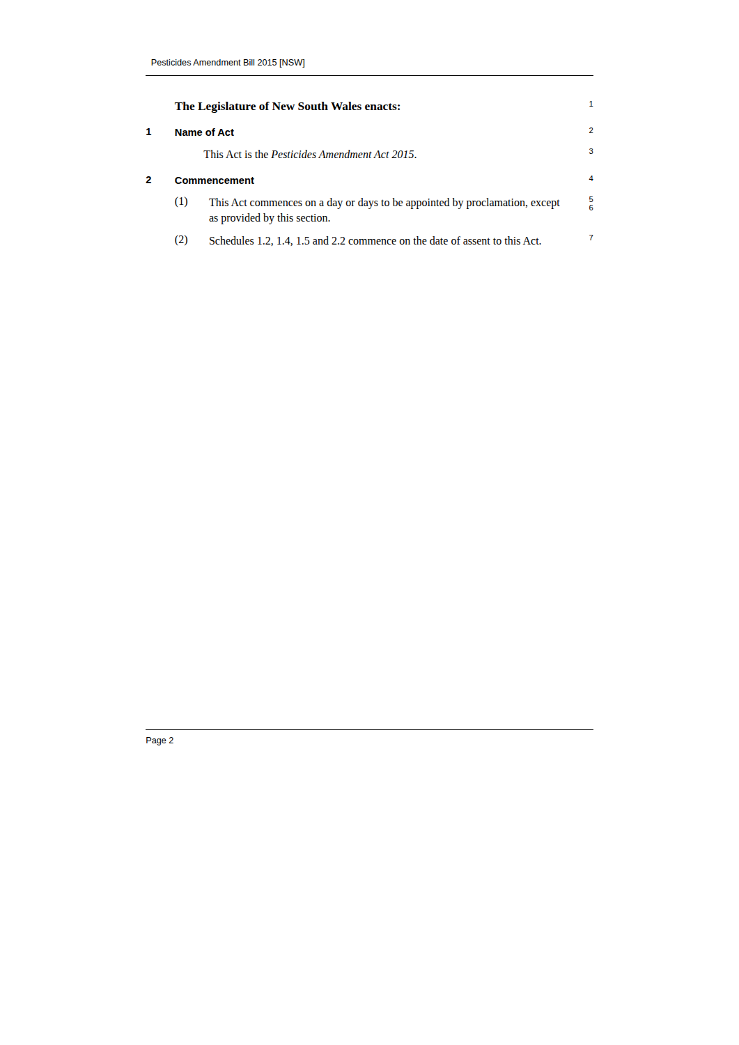Pesticides Amendment Bill 2015 [NSW]
| | The Legislature of New South Wales enacts: | 1 |
| 1 | Name of Act | 2 |
| | This Act is the Pesticides Amendment Act 2015 . | 3 |
| 2 | Commencement | 4 |
| | / (1) / This Act commences on a day or days to be appointed by proclamation, except as provided by this section. / | 5 6 |
| | / (2) / Schedules 1.2, 1.4, 1.5 and 2.2 commence on the date of assent to this Act. / | 7 |
Page 2